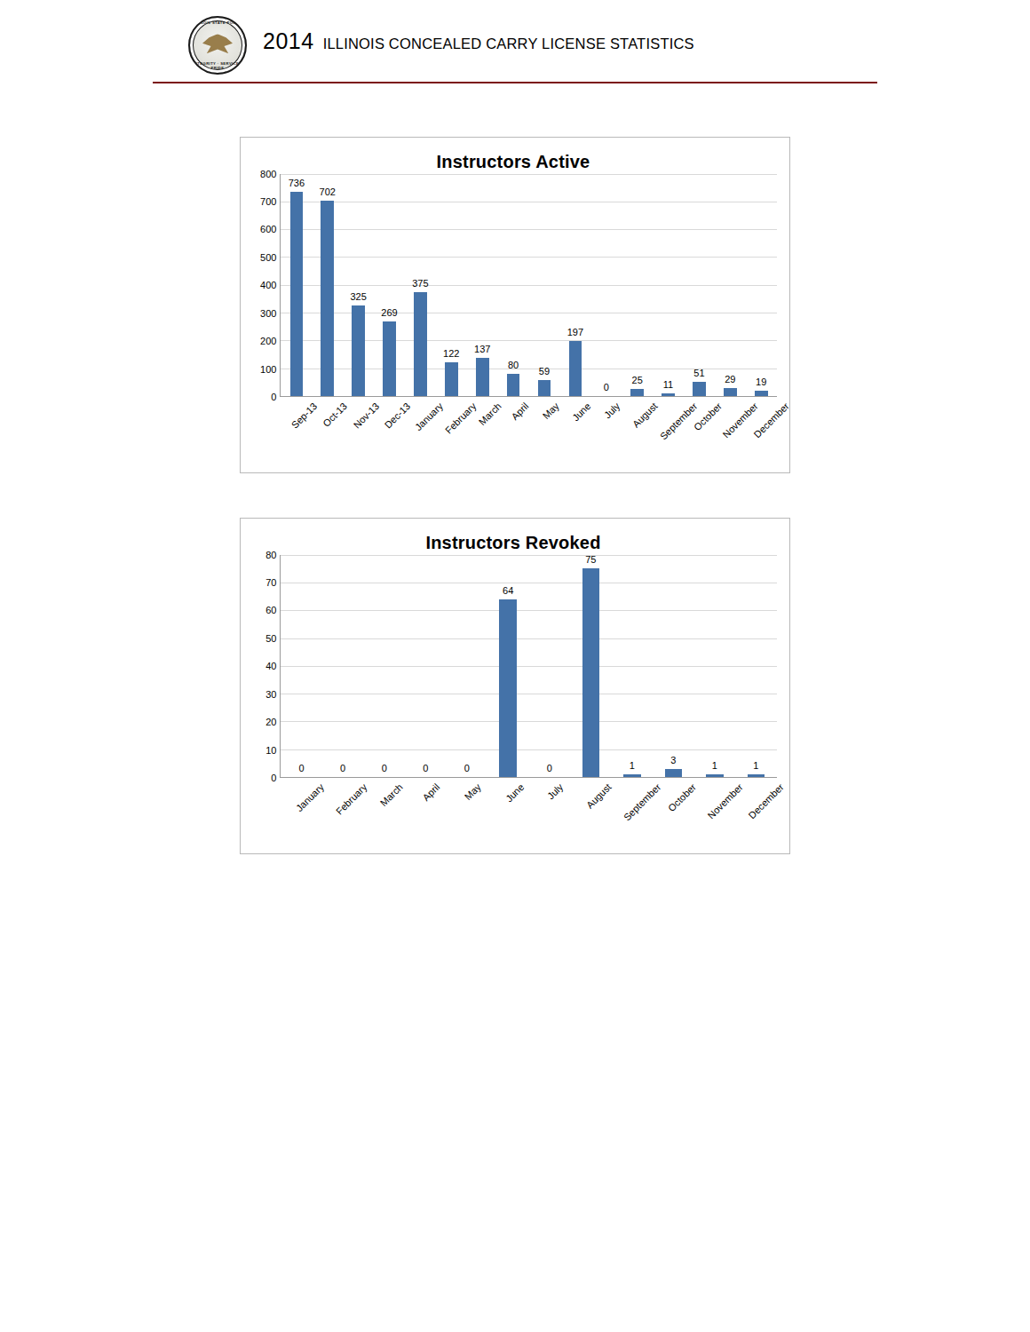ILLINOIS STATE POLICE
INTEGRITY · SERVICE · PRIDE
2014 ILLINOIS CONCEALED CARRY LICENSE STATISTICS
Instructors Active
800
700
600
500
400
300
200
100
0
736
702
325
269
375
122
137
80
59
197
0
25
11
51
29
19
Sep-13
Oct-13
Nov-13
Dec-13
January
February
March
April
May
June
July
August
September
October
November
December
Instructors Revoked
80
70
60
50
40
30
20
10
0
0
0
0
0
0
64
0
75
1
3
1
1
January
February
March
April
May
June
July
August
September
October
November
December